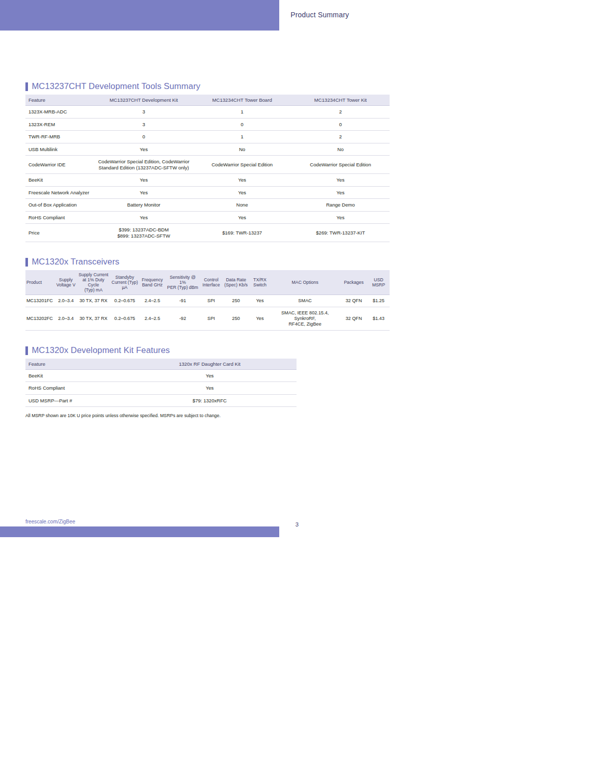Product Summary
MC13237CHT Development Tools Summary
| Feature | MC13237CHT Development Kit | MC13234CHT Tower Board | MC13234CHT Tower Kit |
| --- | --- | --- | --- |
| 1323X-MRB-ADC | 3 | 1 | 2 |
| 1323X-REM | 3 | 0 | 0 |
| TWR-RF-MRB | 0 | 1 | 2 |
| USB Multilink | Yes | No | No |
| CodeWarrior IDE | CodeWarrior Special Edition, CodeWarrior Standard Edition (13237ADC-SFTW only) | CodeWarrior Special Edition | CodeWarrior Special Edition |
| BeeKit | Yes | Yes | Yes |
| Freescale Network Analyzer | Yes | Yes | Yes |
| Out-of Box Application | Battery Monitor | None | Range Demo |
| RoHS Compliant | Yes | Yes | Yes |
| Price | $399: 13237ADC-BDM $899: 13237ADC-SFTW | $169: TWR-13237 | $269: TWR-13237-KIT |
MC1320x Transceivers
| Product | Supply Voltage V | Supply Current at 1% Duty Cycle (Typ) mA | Standyby Current (Typ) µA | Frequency Band GHz | Sensitivity @ 1% PER (Typ) dBm | Control Interface | Data Rate (Spec) Kb/s | TX/RX Switch | MAC Options | Packages | USD MSRP |
| --- | --- | --- | --- | --- | --- | --- | --- | --- | --- | --- | --- |
| MC13201FC | 2.0–3.4 | 30 TX, 37 RX | 0.2–0.675 | 2.4–2.5 | -91 | SPI | 250 | Yes | SMAC | 32 QFN | $1.25 |
| MC13202FC | 2.0–3.4 | 30 TX, 37 RX | 0.2–0.675 | 2.4–2.5 | -92 | SPI | 250 | Yes | SMAC, IEEE 802.15.4, SynkroRF, RF4CE, ZigBee | 32 QFN | $1.43 |
MC1320x Development Kit Features
| Feature | 1320x RF Daughter Card Kit |
| --- | --- |
| BeeKit | Yes |
| RoHS Compliant | Yes |
| USD MSRP—Part # | $79: 1320xRFC |
All MSRP shown are 10K U price points unless otherwise specified. MSRPs are subject to change.
freescale.com/ZigBee
3